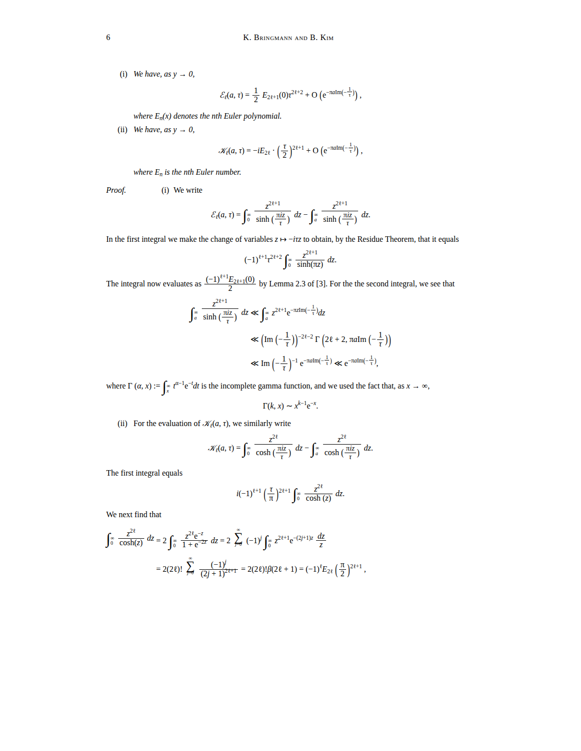6 K. Bringmann and B. Kim
(i)
We have, as y → 0,
ℰℓ(a, τ) = 12 E2ℓ+1(0)τ2ℓ+2 + O (e−πaIm(−1 τ)) ,
where En(x) denotes the nth Euler polynomial.
(ii)
We have, as y → 0,
𝒦ℓ(a, τ) = −iE2ℓ · (τ 2)2ℓ+1 + O (e−πaIm(−1 τ)) ,
where En is the nth Euler number.
Proof.
(i)
We write
ℰℓ(a, τ) = ∫∞0 z2ℓ+1 sinh (πiz τ) dz − ∫∞a z2ℓ+1 sinh (πiz τ) dz.
In the first integral we make the change of variables z ↦ −iτz to obtain, by the Residue Theorem, that it equals
(−1)ℓ+1τ2ℓ+2 ∫∞0 z2ℓ+1 sinh(πz) dz.
The integral now evaluates as (−1)ℓ+1E2ℓ+1(0) 2 by Lemma 2.3 of [3]. For the the second integral, we see that
∫∞a z2ℓ+1 sinh (πiz τ) dz
≪ ∫∞a z2ℓ+1e−πzIm(−1 τ)dz
≪ (Im (−1 τ))−2ℓ−2 Γ (2ℓ + 2, πaIm (−1 τ))
≪ Im (−1 τ)−1 e−πaIm(−1 τ) ≪ e−πaIm(−1 τ),
where Γ (α, x) := ∫∞x tα−1e−tdt is the incomplete gamma function, and we used the fact that, as x → ∞,
Γ(k, x) ∼ xk−1e−x.
(ii)
For the evaluation of 𝒦ℓ(a, τ), we similarly write
𝒦ℓ(a, τ) = ∫∞0 z2ℓ cosh (πiz τ) dz − ∫∞a z2ℓ cosh (πiz τ) dz.
The first integral equals
i(−1)ℓ+1 (τπ)2ℓ+1 ∫∞0 z2ℓ cosh (z) dz.
We next find that
∫∞0 z2ℓ cosh(z) dz
= 2 ∫∞0 z2ℓe−z 1 + e−2z dz = 2 ∞∑j=0 (−1)j ∫∞0 z2ℓ+1e−(2j+1)z dz z
= 2(2ℓ)! ∞∑j=0 (−1)j(2j + 1)2ℓ+1 = 2(2ℓ)!β(2ℓ + 1) = (−1)ℓE2ℓ (π 2)2ℓ+1 ,